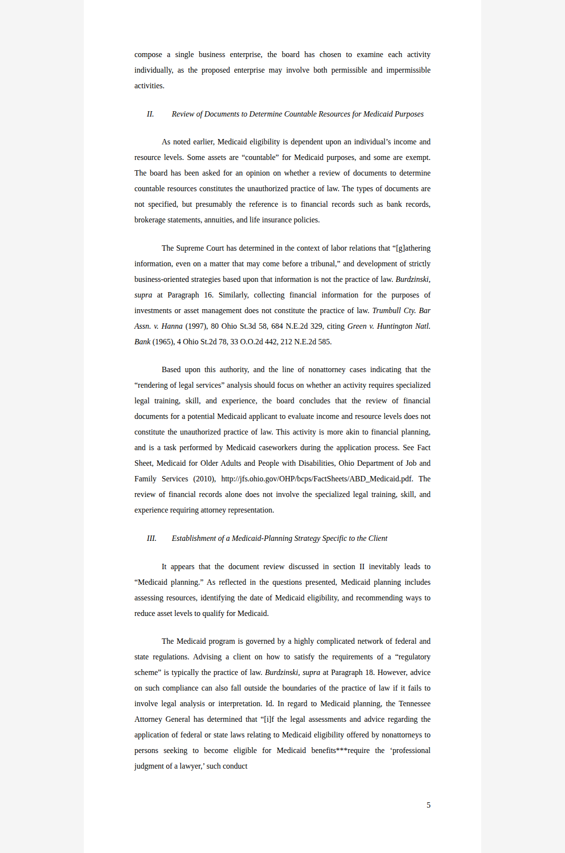compose a single business enterprise, the board has chosen to examine each activity individually, as the proposed enterprise may involve both permissible and impermissible activities.
II. Review of Documents to Determine Countable Resources for Medicaid Purposes
As noted earlier, Medicaid eligibility is dependent upon an individual’s income and resource levels. Some assets are “countable” for Medicaid purposes, and some are exempt. The board has been asked for an opinion on whether a review of documents to determine countable resources constitutes the unauthorized practice of law. The types of documents are not specified, but presumably the reference is to financial records such as bank records, brokerage statements, annuities, and life insurance policies.
The Supreme Court has determined in the context of labor relations that “[g]athering information, even on a matter that may come before a tribunal,” and development of strictly business-oriented strategies based upon that information is not the practice of law. Burdzinski, supra at Paragraph 16. Similarly, collecting financial information for the purposes of investments or asset management does not constitute the practice of law. Trumbull Cty. Bar Assn. v. Hanna (1997), 80 Ohio St.3d 58, 684 N.E.2d 329, citing Green v. Huntington Natl. Bank (1965), 4 Ohio St.2d 78, 33 O.O.2d 442, 212 N.E.2d 585.
Based upon this authority, and the line of nonattorney cases indicating that the “rendering of legal services” analysis should focus on whether an activity requires specialized legal training, skill, and experience, the board concludes that the review of financial documents for a potential Medicaid applicant to evaluate income and resource levels does not constitute the unauthorized practice of law. This activity is more akin to financial planning, and is a task performed by Medicaid caseworkers during the application process. See Fact Sheet, Medicaid for Older Adults and People with Disabilities, Ohio Department of Job and Family Services (2010), http://jfs.ohio.gov/OHP/bcps/FactSheets/ABD_Medicaid.pdf. The review of financial records alone does not involve the specialized legal training, skill, and experience requiring attorney representation.
III. Establishment of a Medicaid-Planning Strategy Specific to the Client
It appears that the document review discussed in section II inevitably leads to “Medicaid planning.” As reflected in the questions presented, Medicaid planning includes assessing resources, identifying the date of Medicaid eligibility, and recommending ways to reduce asset levels to qualify for Medicaid.
The Medicaid program is governed by a highly complicated network of federal and state regulations. Advising a client on how to satisfy the requirements of a “regulatory scheme” is typically the practice of law. Burdzinski, supra at Paragraph 18. However, advice on such compliance can also fall outside the boundaries of the practice of law if it fails to involve legal analysis or interpretation. Id. In regard to Medicaid planning, the Tennessee Attorney General has determined that “[i]f the legal assessments and advice regarding the application of federal or state laws relating to Medicaid eligibility offered by nonattorneys to persons seeking to become eligible for Medicaid benefits***require the ‘professional judgment of a lawyer,’ such conduct
5